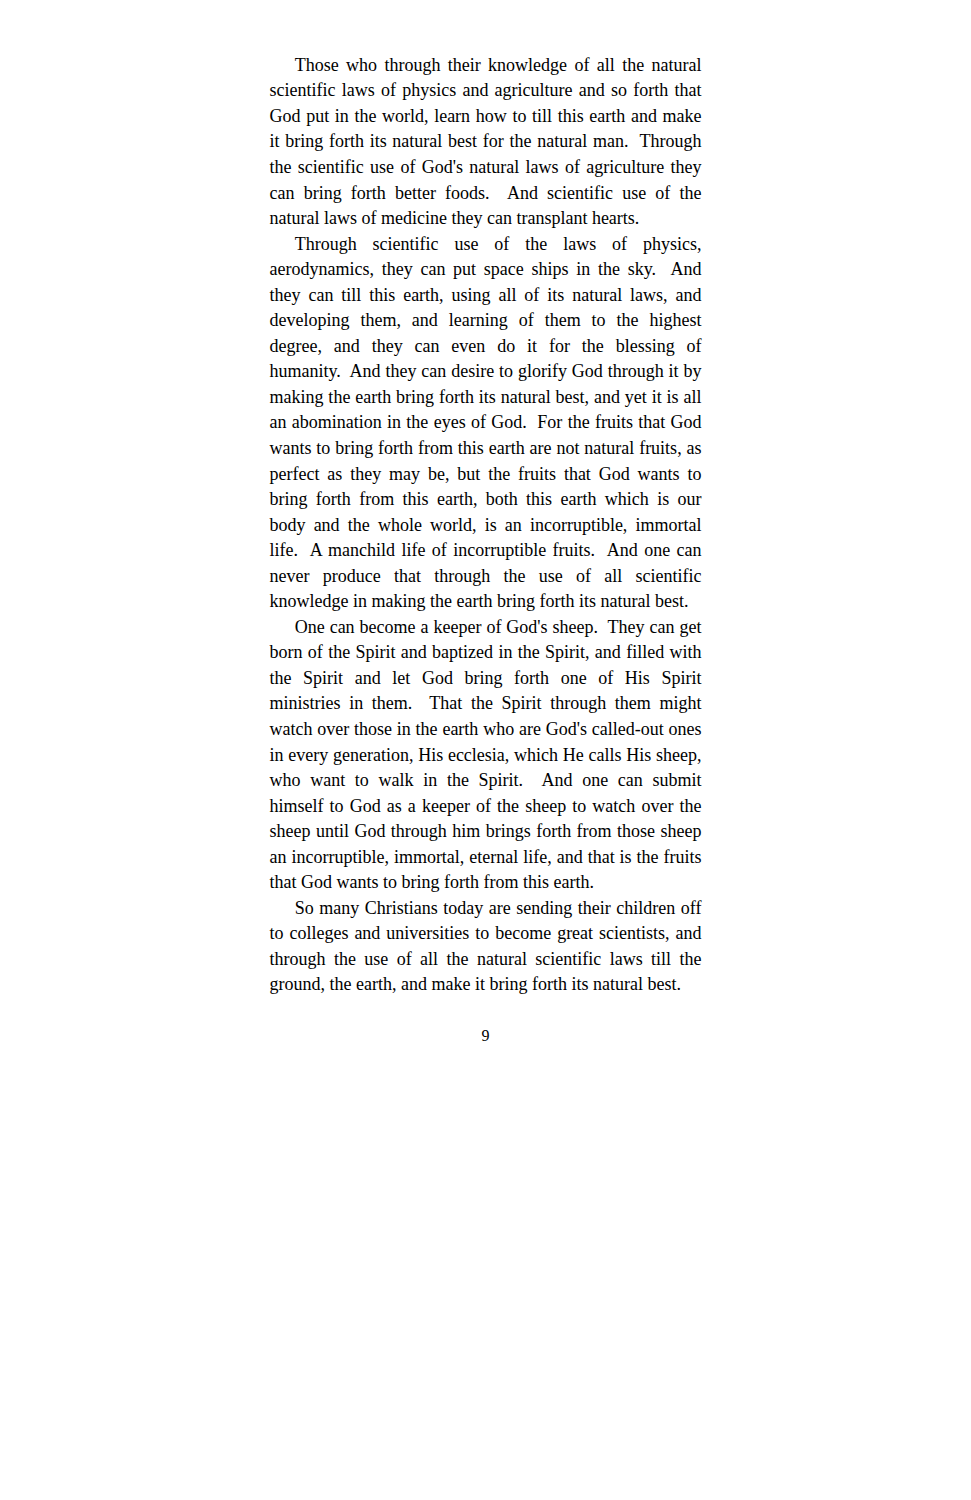Those who through their knowledge of all the natural scientific laws of physics and agriculture and so forth that God put in the world, learn how to till this earth and make it bring forth its natural best for the natural man. Through the scientific use of God's natural laws of agriculture they can bring forth better foods. And scientific use of the natural laws of medicine they can transplant hearts.
Through scientific use of the laws of physics, aerodynamics, they can put space ships in the sky. And they can till this earth, using all of its natural laws, and developing them, and learning of them to the highest degree, and they can even do it for the blessing of humanity. And they can desire to glorify God through it by making the earth bring forth its natural best, and yet it is all an abomination in the eyes of God. For the fruits that God wants to bring forth from this earth are not natural fruits, as perfect as they may be, but the fruits that God wants to bring forth from this earth, both this earth which is our body and the whole world, is an incorruptible, immortal life. A manchild life of incorruptible fruits. And one can never produce that through the use of all scientific knowledge in making the earth bring forth its natural best.
One can become a keeper of God's sheep. They can get born of the Spirit and baptized in the Spirit, and filled with the Spirit and let God bring forth one of His Spirit ministries in them. That the Spirit through them might watch over those in the earth who are God's called-out ones in every generation, His ecclesia, which He calls His sheep, who want to walk in the Spirit. And one can submit himself to God as a keeper of the sheep to watch over the sheep until God through him brings forth from those sheep an incorruptible, immortal, eternal life, and that is the fruits that God wants to bring forth from this earth.
So many Christians today are sending their children off to colleges and universities to become great scientists, and through the use of all the natural scientific laws till the ground, the earth, and make it bring forth its natural best.
9